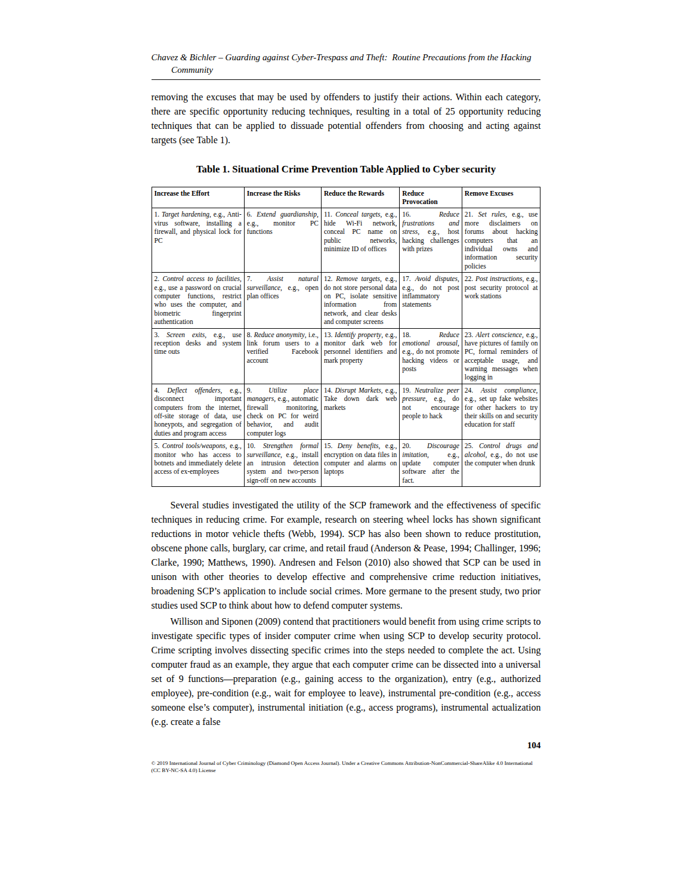Chavez & Bichler – Guarding against Cyber-Trespass and Theft: Routine Precautions from the Hacking Community
removing the excuses that may be used by offenders to justify their actions. Within each category, there are specific opportunity reducing techniques, resulting in a total of 25 opportunity reducing techniques that can be applied to dissuade potential offenders from choosing and acting against targets (see Table 1).
Table 1. Situational Crime Prevention Table Applied to Cyber security
| Increase the Effort | Increase the Risks | Reduce the Rewards | Reduce Provocation | Remove Excuses |
| --- | --- | --- | --- | --- |
| 1. Target hardening , e.g., Anti-virus software, installing a firewall, and physical lock for PC | 6. Extend guardianship , e.g., monitor PC functions | 11. Conceal targets , e.g., hide Wi-Fi network, conceal PC name on public networks, minimize ID of offices | 16. Reduce frustrations and stress , e.g., host hacking challenges with prizes | 21. Set rules , e.g., use more disclaimers on forums about hacking computers that an individual owns and information security policies |
| 2. Control access to facilities , e.g., use a password on crucial computer functions, restrict who uses the computer, and biometric fingerprint authentication | 7. Assist natural surveillance , e.g., open plan offices | 12. Remove targets , e.g., do not store personal data on PC, isolate sensitive information from network, and clear desks and computer screens | 17. Avoid disputes , e.g., do not post inflammatory statements | 22. Post instructions , e.g., post security protocol at work stations |
| 3. Screen exits , e.g., use reception desks and system time outs | 8. Reduce anonymity , i.e., link forum users to a verified Facebook account | 13. Identify property , e.g., monitor dark web for personnel identifiers and mark property | 18. Reduce emotional arousal , e.g., do not promote hacking videos or posts | 23. Alert conscience , e.g., have pictures of family on PC, formal reminders of acceptable usage, and warning messages when logging in |
| 4. Deflect offenders , e.g., disconnect important computers from the internet, off-site storage of data, use honeypots, and segregation of duties and program access | 9. Utilize place managers , e.g., automatic firewall monitoring, check on PC for weird behavior, and audit computer logs | 14. Disrupt Markets , e.g., Take down dark web markets | 19. Neutralize peer pressure , e.g., do not encourage people to hack | 24. Assist compliance , e.g., set up fake websites for other hackers to try their skills on and security education for staff |
| 5. Control tools/weapons , e.g., monitor who has access to botnets and immediately delete access of ex-employees | 10. Strengthen formal surveillance , e.g., install an intrusion detection system and two-person sign-off on new accounts | 15. Deny benefits , e.g., encryption on data files in computer and alarms on laptops | 20. Discourage imitation , e.g., update computer software after the fact. | 25. Control drugs and alcohol , e.g., do not use the computer when drunk |
Several studies investigated the utility of the SCP framework and the effectiveness of specific techniques in reducing crime. For example, research on steering wheel locks has shown significant reductions in motor vehicle thefts (Webb, 1994). SCP has also been shown to reduce prostitution, obscene phone calls, burglary, car crime, and retail fraud (Anderson & Pease, 1994; Challinger, 1996; Clarke, 1990; Matthews, 1990). Andresen and Felson (2010) also showed that SCP can be used in unison with other theories to develop effective and comprehensive crime reduction initiatives, broadening SCP’s application to include social crimes. More germane to the present study, two prior studies used SCP to think about how to defend computer systems.
Willison and Siponen (2009) contend that practitioners would benefit from using crime scripts to investigate specific types of insider computer crime when using SCP to develop security protocol. Crime scripting involves dissecting specific crimes into the steps needed to complete the act. Using computer fraud as an example, they argue that each computer crime can be dissected into a universal set of 9 functions—preparation (e.g., gaining access to the organization), entry (e.g., authorized employee), pre-condition (e.g., wait for employee to leave), instrumental pre-condition (e.g., access someone else’s computer), instrumental initiation (e.g., access programs), instrumental actualization (e.g. create a false
104
© 2019 International Journal of Cyber Criminology (Diamond Open Access Journal). Under a Creative Commons Attribution-NonCommercial-ShareAlike 4.0 International (CC BY-NC-SA 4.0) License